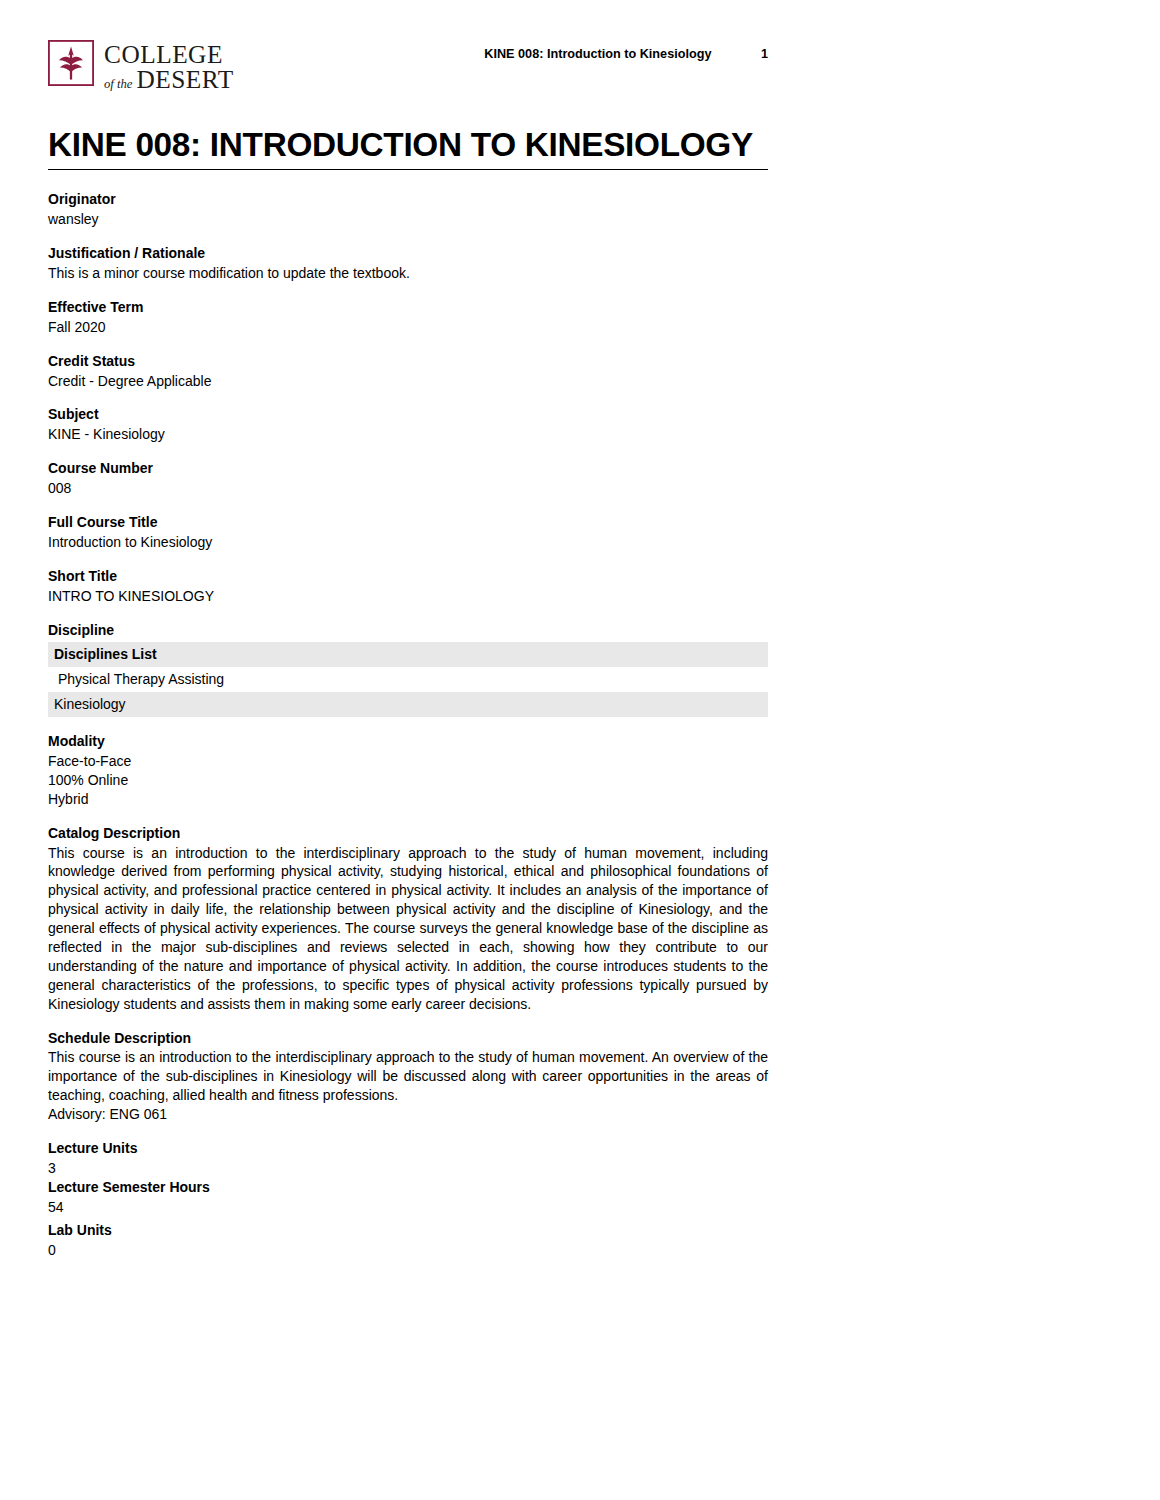COLLEGE
of the DESERT
KINE 008: Introduction to Kinesiology 1
KINE 008: INTRODUCTION TO KINESIOLOGY
Originator
wansley
Justification / Rationale
This is a minor course modification to update the textbook.
Effective Term
Fall 2020
Credit Status
Credit - Degree Applicable
Subject
KINE - Kinesiology
Course Number
008
Full Course Title
Introduction to Kinesiology
Short Title
INTRO TO KINESIOLOGY
Discipline
| Disciplines List |
| --- |
| Physical Therapy Assisting |
| Kinesiology |
Modality
Face-to-Face
100% Online
Hybrid
Catalog Description
This course is an introduction to the interdisciplinary approach to the study of human movement, including knowledge derived from performing physical activity, studying historical, ethical and philosophical foundations of physical activity, and professional practice centered in physical activity. It includes an analysis of the importance of physical activity in daily life, the relationship between physical activity and the discipline of Kinesiology, and the general effects of physical activity experiences. The course surveys the general knowledge base of the discipline as reflected in the major sub-disciplines and reviews selected in each, showing how they contribute to our understanding of the nature and importance of physical activity. In addition, the course introduces students to the general characteristics of the professions, to specific types of physical activity professions typically pursued by Kinesiology students and assists them in making some early career decisions.
Schedule Description
This course is an introduction to the interdisciplinary approach to the study of human movement. An overview of the importance of the sub-disciplines in Kinesiology will be discussed along with career opportunities in the areas of teaching, coaching, allied health and fitness professions.
Advisory: ENG 061
Lecture Units
3
Lecture Semester Hours
54
Lab Units
0